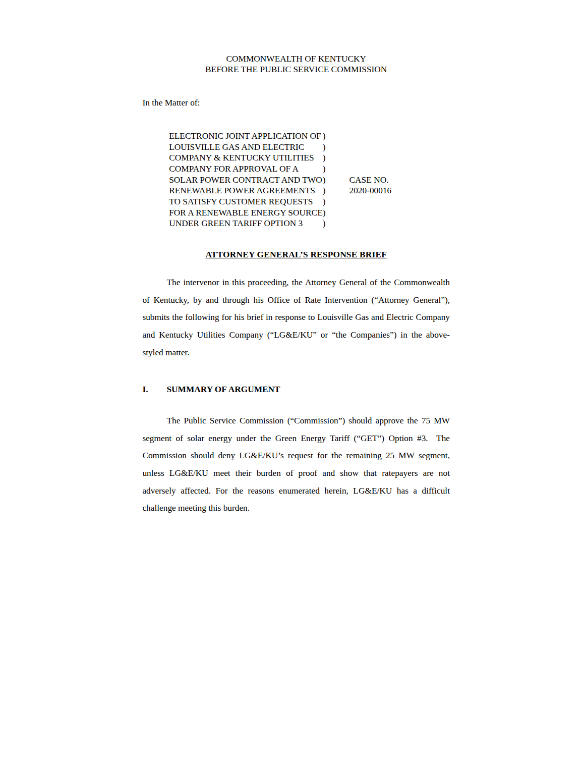COMMONWEALTH OF KENTUCKY
BEFORE THE PUBLIC SERVICE COMMISSION
In the Matter of:
| ELECTRONIC JOINT APPLICATION OF | ) | |
| LOUISVILLE GAS AND ELECTRIC | ) | |
| COMPANY & KENTUCKY UTILITIES | ) | |
| COMPANY FOR APPROVAL OF A | ) | |
| SOLAR POWER CONTRACT AND TWO | ) | CASE NO. |
| RENEWABLE POWER AGREEMENTS | ) | 2020-00016 |
| TO SATISFY CUSTOMER REQUESTS | ) | |
| FOR A RENEWABLE ENERGY SOURCE | ) | |
| UNDER GREEN TARIFF OPTION 3 | ) | |
ATTORNEY GENERAL’S RESPONSE BRIEF
The intervenor in this proceeding, the Attorney General of the Commonwealth of Kentucky, by and through his Office of Rate Intervention (“Attorney General”), submits the following for his brief in response to Louisville Gas and Electric Company and Kentucky Utilities Company (“LG&E/KU” or “the Companies”) in the above-styled matter.
I. SUMMARY OF ARGUMENT
The Public Service Commission (“Commission”) should approve the 75 MW segment of solar energy under the Green Energy Tariff (“GET”) Option #3. The Commission should deny LG&E/KU’s request for the remaining 25 MW segment, unless LG&E/KU meet their burden of proof and show that ratepayers are not adversely affected. For the reasons enumerated herein, LG&E/KU has a difficult challenge meeting this burden.